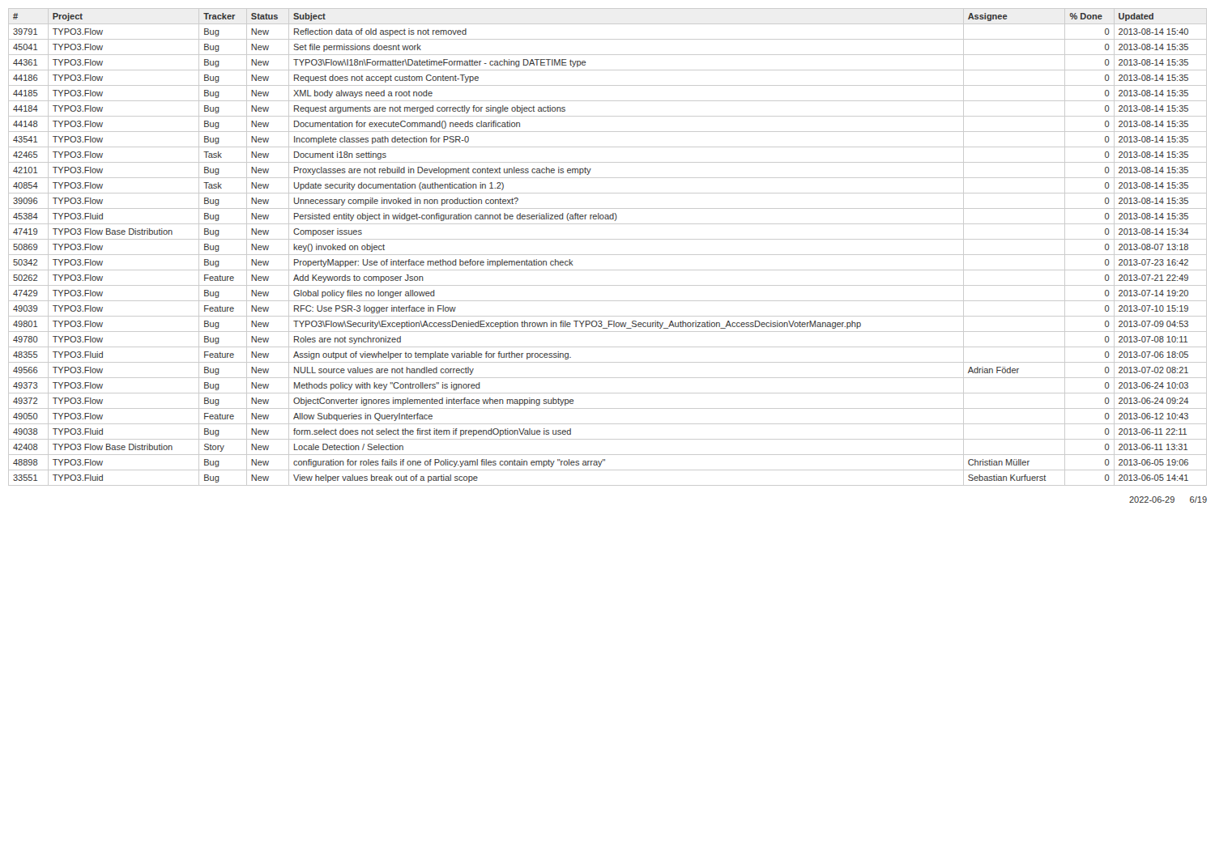| # | Project | Tracker | Status | Subject | Assignee | % Done | Updated |
| --- | --- | --- | --- | --- | --- | --- | --- |
| 39791 | TYPO3.Flow | Bug | New | Reflection data of old aspect is not removed | | 0 | 2013-08-14 15:40 |
| 45041 | TYPO3.Flow | Bug | New | Set file permissions doesnt work | | 0 | 2013-08-14 15:35 |
| 44361 | TYPO3.Flow | Bug | New | TYPO3\Flow\I18n\Formatter\DatetimeFormatter - caching DATETIME type | | 0 | 2013-08-14 15:35 |
| 44186 | TYPO3.Flow | Bug | New | Request does not accept custom Content-Type | | 0 | 2013-08-14 15:35 |
| 44185 | TYPO3.Flow | Bug | New | XML body always need a root node | | 0 | 2013-08-14 15:35 |
| 44184 | TYPO3.Flow | Bug | New | Request arguments are not merged correctly for single object actions | | 0 | 2013-08-14 15:35 |
| 44148 | TYPO3.Flow | Bug | New | Documentation for executeCommand() needs clarification | | 0 | 2013-08-14 15:35 |
| 43541 | TYPO3.Flow | Bug | New | Incomplete classes path detection for PSR-0 | | 0 | 2013-08-14 15:35 |
| 42465 | TYPO3.Flow | Task | New | Document i18n settings | | 0 | 2013-08-14 15:35 |
| 42101 | TYPO3.Flow | Bug | New | Proxyclasses are not rebuild in Development context unless cache is empty | | 0 | 2013-08-14 15:35 |
| 40854 | TYPO3.Flow | Task | New | Update security documentation (authentication in 1.2) | | 0 | 2013-08-14 15:35 |
| 39096 | TYPO3.Flow | Bug | New | Unnecessary compile invoked in non production context? | | 0 | 2013-08-14 15:35 |
| 45384 | TYPO3.Fluid | Bug | New | Persisted entity object in widget-configuration cannot be deserialized (after reload) | | 0 | 2013-08-14 15:35 |
| 47419 | TYPO3 Flow Base Distribution | Bug | New | Composer issues | | 0 | 2013-08-14 15:34 |
| 50869 | TYPO3.Flow | Bug | New | key() invoked on object | | 0 | 2013-08-07 13:18 |
| 50342 | TYPO3.Flow | Bug | New | PropertyMapper: Use of interface method before implementation check | | 0 | 2013-07-23 16:42 |
| 50262 | TYPO3.Flow | Feature | New | Add Keywords to composer Json | | 0 | 2013-07-21 22:49 |
| 47429 | TYPO3.Flow | Bug | New | Global policy files no longer allowed | | 0 | 2013-07-14 19:20 |
| 49039 | TYPO3.Flow | Feature | New | RFC: Use PSR-3 logger interface in Flow | | 0 | 2013-07-10 15:19 |
| 49801 | TYPO3.Flow | Bug | New | TYPO3\Flow\Security\Exception\AccessDeniedException thrown in file TYPO3_Flow_Security_Authorization_AccessDecisionVoterManager.php | | 0 | 2013-07-09 04:53 |
| 49780 | TYPO3.Flow | Bug | New | Roles are not synchronized | | 0 | 2013-07-08 10:11 |
| 48355 | TYPO3.Fluid | Feature | New | Assign output of viewhelper to template variable for further processing. | | 0 | 2013-07-06 18:05 |
| 49566 | TYPO3.Flow | Bug | New | NULL source values are not handled correctly | Adrian Föder | 0 | 2013-07-02 08:21 |
| 49373 | TYPO3.Flow | Bug | New | Methods policy with key "Controllers" is ignored | | 0 | 2013-06-24 10:03 |
| 49372 | TYPO3.Flow | Bug | New | ObjectConverter ignores implemented interface when mapping subtype | | 0 | 2013-06-24 09:24 |
| 49050 | TYPO3.Flow | Feature | New | Allow Subqueries in QueryInterface | | 0 | 2013-06-12 10:43 |
| 49038 | TYPO3.Fluid | Bug | New | form.select does not select the first item if prependOptionValue is used | | 0 | 2013-06-11 22:11 |
| 42408 | TYPO3 Flow Base Distribution | Story | New | Locale Detection / Selection | | 0 | 2013-06-11 13:31 |
| 48898 | TYPO3.Flow | Bug | New | configuration for roles fails if one of Policy.yaml files contain empty "roles array" | Christian Müller | 0 | 2013-06-05 19:06 |
| 33551 | TYPO3.Fluid | Bug | New | View helper values break out of a partial scope | Sebastian Kurfuerst | 0 | 2013-06-05 14:41 |
2022-06-29 6/19